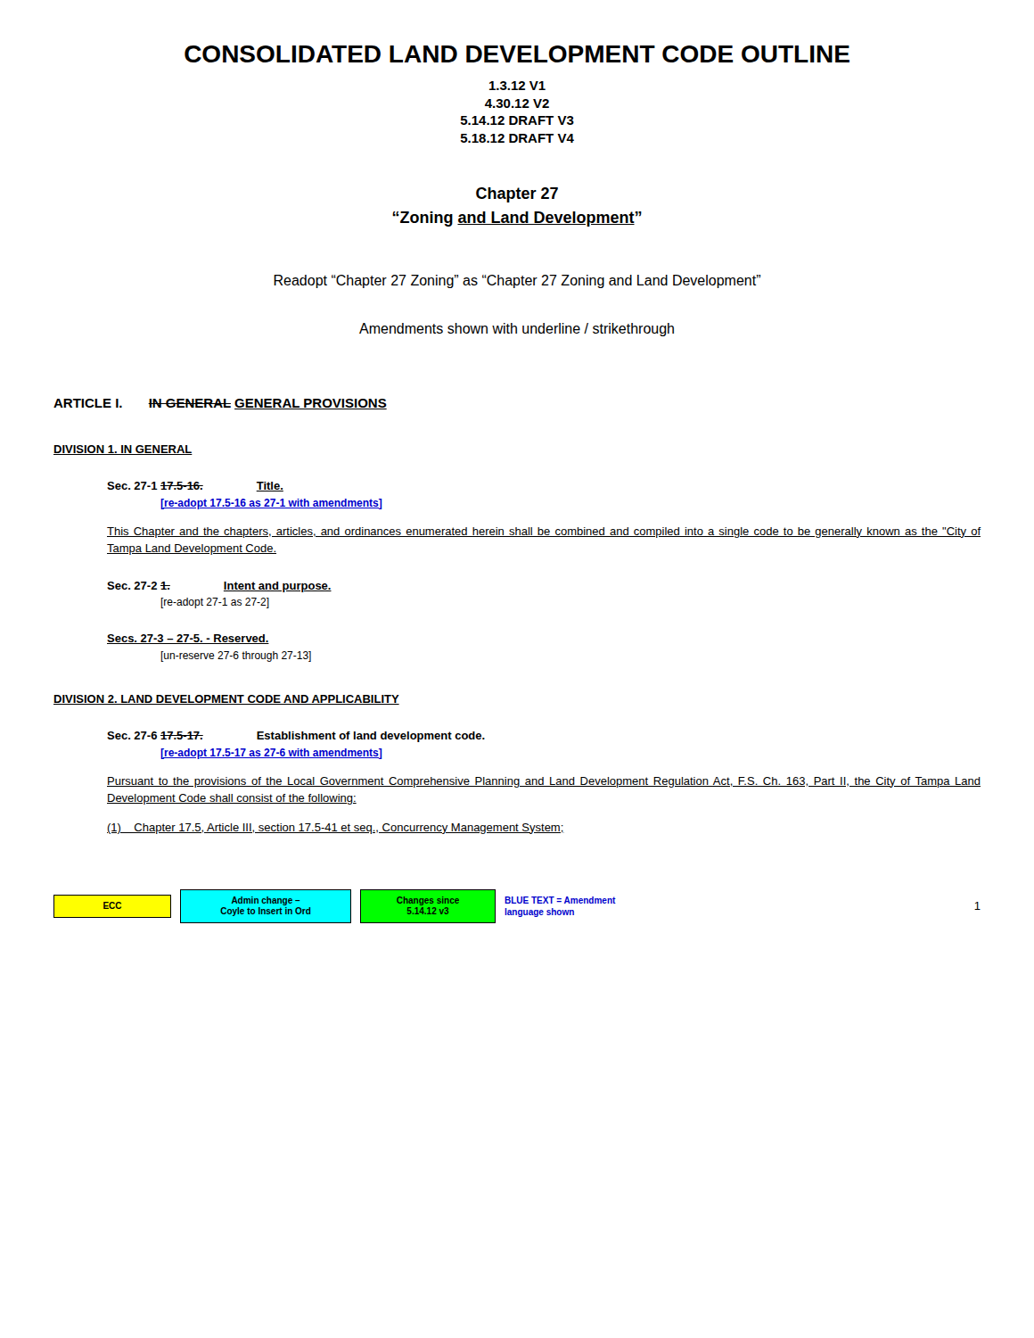CONSOLIDATED LAND DEVELOPMENT CODE OUTLINE
1.3.12 V1
4.30.12 V2
5.14.12 DRAFT V3
5.18.12 DRAFT V4
Chapter 27
“Zoning and Land Development”
Readopt “Chapter 27 Zoning” as “Chapter 27 Zoning and Land Development”
Amendments shown with underline / strikethrough
ARTICLE I. IN GENERAL GENERAL PROVISIONS
DIVISION 1. IN GENERAL
Sec. 27-1 17.5-16. Title.
[re-adopt 17.5-16 as 27-1 with amendments]
This Chapter and the chapters, articles, and ordinances enumerated herein shall be combined and compiled into a single code to be generally known as the "City of Tampa Land Development Code.
Sec. 27-2 1. Intent and purpose.
[re-adopt 27-1 as 27-2]
Secs. 27-3 – 27-5. - Reserved.
[un-reserve 27-6 through 27-13]
DIVISION 2. LAND DEVELOPMENT CODE AND APPLICABILITY
Sec. 27-6 17.5-17. Establishment of land development code.
[re-adopt 17.5-17 as 27-6 with amendments]
Pursuant to the provisions of the Local Government Comprehensive Planning and Land Development Regulation Act, F.S. Ch. 163, Part II, the City of Tampa Land Development Code shall consist of the following:
(1) Chapter 17.5, Article III, section 17.5-41 et seq., Concurrency Management System;
ECC
Admin change –
Coyle to Insert in Ord
Changes since
5.14.12 v3
BLUE TEXT = Amendment
language shown
1